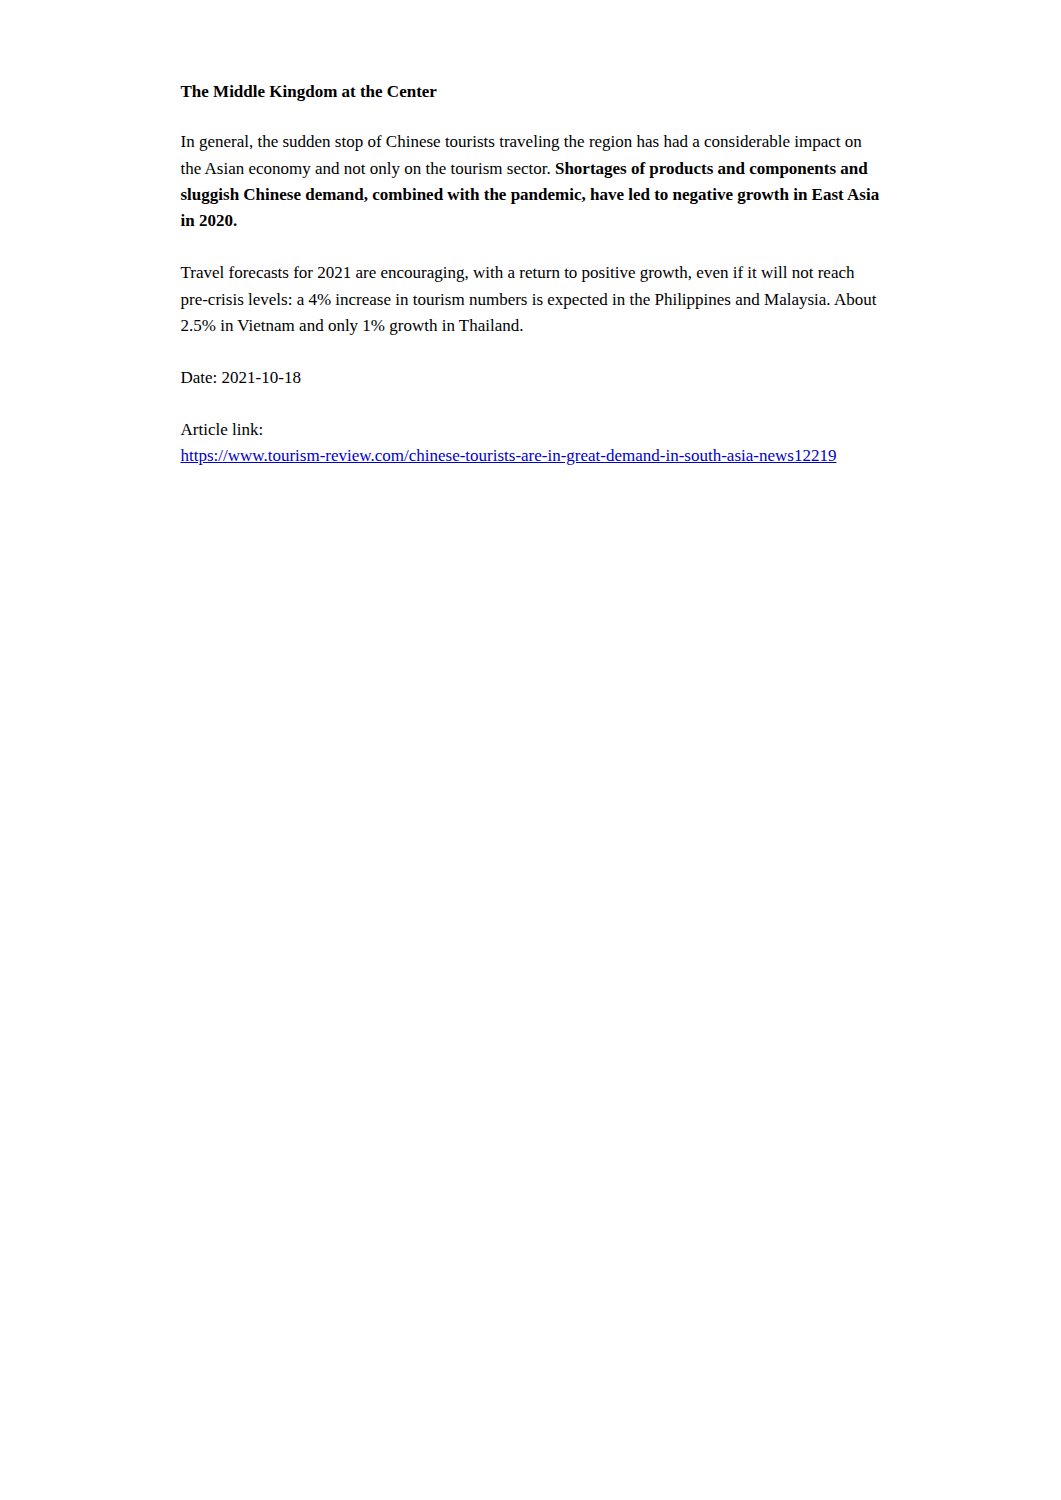The Middle Kingdom at the Center
In general, the sudden stop of Chinese tourists traveling the region has had a considerable impact on the Asian economy and not only on the tourism sector. Shortages of products and components and sluggish Chinese demand, combined with the pandemic, have led to negative growth in East Asia in 2020.
Travel forecasts for 2021 are encouraging, with a return to positive growth, even if it will not reach pre-crisis levels: a 4% increase in tourism numbers is expected in the Philippines and Malaysia. About 2.5% in Vietnam and only 1% growth in Thailand.
Date: 2021-10-18
Article link:
https://www.tourism-review.com/chinese-tourists-are-in-great-demand-in-south-asia-news12219